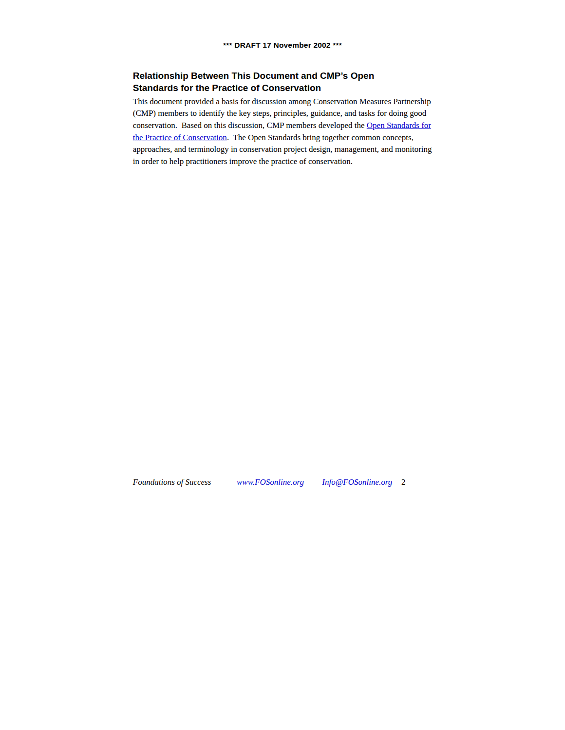*** DRAFT 17 November 2002 ***
Relationship Between This Document and CMP’s Open
Standards for the Practice of Conservation
This document provided a basis for discussion among Conservation Measures Partnership (CMP) members to identify the key steps, principles, guidance, and tasks for doing good conservation. Based on this discussion, CMP members developed the Open Standards for the Practice of Conservation. The Open Standards bring together common concepts, approaches, and terminology in conservation project design, management, and monitoring in order to help practitioners improve the practice of conservation.
Foundations of Success www.FOSonline.org Info@FOSonline.org 2